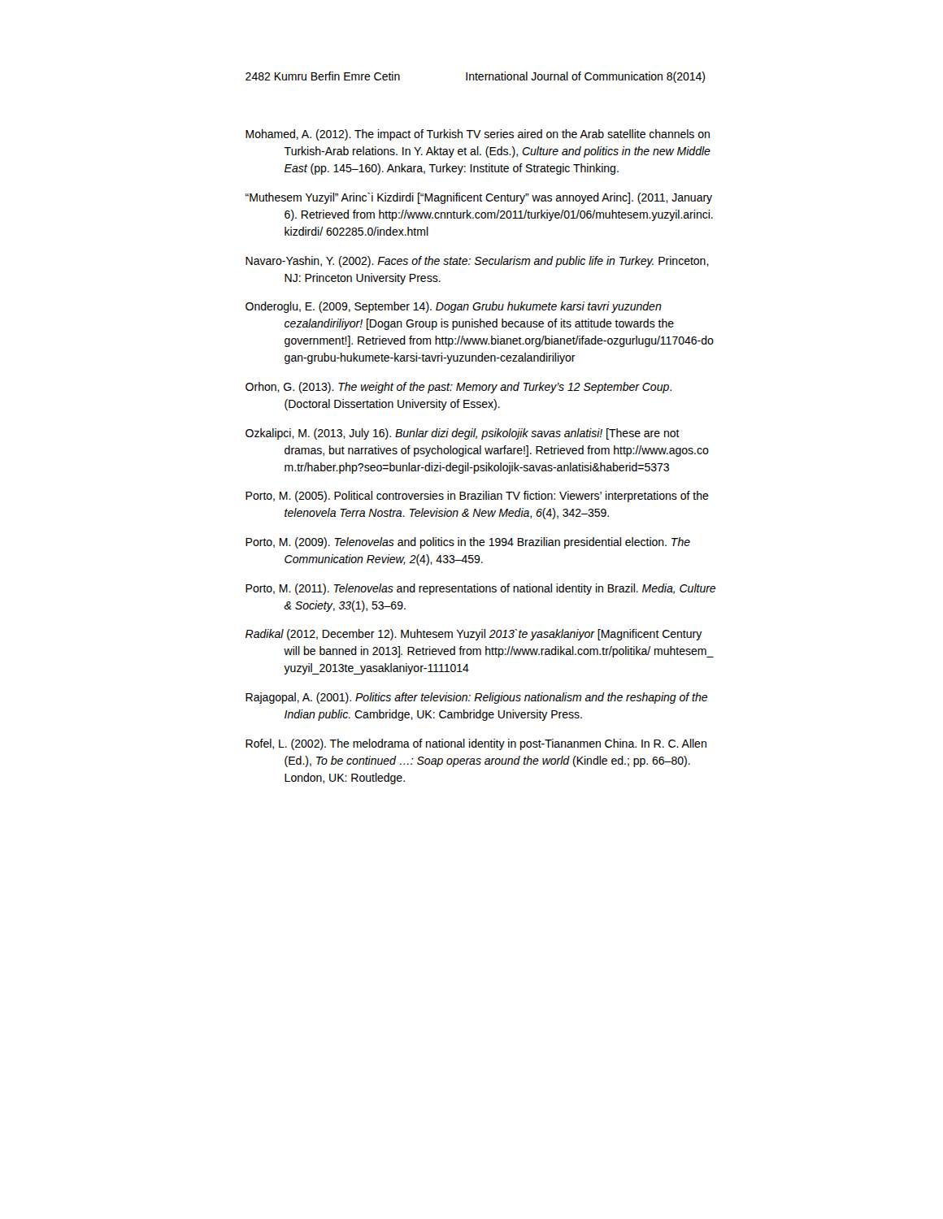2482 Kumru Berfin Emre Cetin International Journal of Communication 8(2014)
Mohamed, A. (2012). The impact of Turkish TV series aired on the Arab satellite channels on Turkish-Arab relations. In Y. Aktay et al. (Eds.), Culture and politics in the new Middle East (pp. 145–160). Ankara, Turkey: Institute of Strategic Thinking.
“Muthesem Yuzyil” Arinc`i Kizdirdi [“Magnificent Century” was annoyed Arinc]. (2011, January 6). Retrieved from http://www.cnnturk.com/2011/turkiye/01/06/muhtesem.yuzyil.arinci.kizdirdi/ 602285.0/index.html
Navaro-Yashin, Y. (2002). Faces of the state: Secularism and public life in Turkey. Princeton, NJ: Princeton University Press.
Onderoglu, E. (2009, September 14). Dogan Grubu hukumete karsi tavri yuzunden cezalandiriliyor! [Dogan Group is punished because of its attitude towards the government!]. Retrieved from http://www.bianet.org/bianet/ifade-ozgurlugu/117046-dogan-grubu-hukumete-karsi-tavri-yuzunden-cezalandiriliyor
Orhon, G. (2013). The weight of the past: Memory and Turkey’s 12 September Coup. (Doctoral Dissertation University of Essex).
Ozkalipci, M. (2013, July 16). Bunlar dizi degil, psikolojik savas anlatisi! [These are not dramas, but narratives of psychological warfare!]. Retrieved from http://www.agos.com.tr/haber.php?seo=bunlar-dizi-degil-psikolojik-savas-anlatisi&haberid=5373
Porto, M. (2005). Political controversies in Brazilian TV fiction: Viewers’ interpretations of the telenovela Terra Nostra. Television & New Media, 6(4), 342–359.
Porto, M. (2009). Telenovelas and politics in the 1994 Brazilian presidential election. The Communication Review, 2(4), 433–459.
Porto, M. (2011). Telenovelas and representations of national identity in Brazil. Media, Culture & Society, 33(1), 53–69.
Radikal (2012, December 12). Muhtesem Yuzyil 2013`te yasaklaniyor [Magnificent Century will be banned in 2013]. Retrieved from http://www.radikal.com.tr/politika/ muhtesem_yuzyil_2013te_yasaklaniyor-1111014
Rajagopal, A. (2001). Politics after television: Religious nationalism and the reshaping of the Indian public. Cambridge, UK: Cambridge University Press.
Rofel, L. (2002). The melodrama of national identity in post-Tiananmen China. In R. C. Allen (Ed.), To be continued …: Soap operas around the world (Kindle ed.; pp. 66–80). London, UK: Routledge.